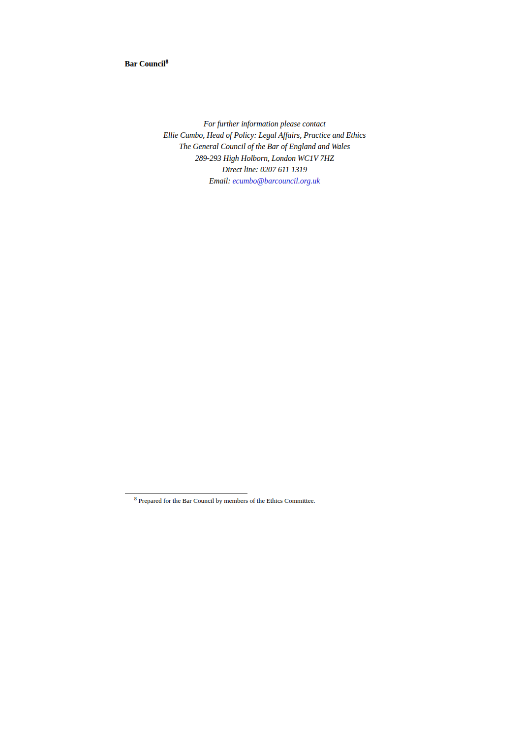Bar Council8
For further information please contact
Ellie Cumbo, Head of Policy: Legal Affairs, Practice and Ethics
The General Council of the Bar of England and Wales
289-293 High Holborn, London WC1V 7HZ
Direct line: 0207 611 1319
Email: ecumbo@barcouncil.org.uk
8 Prepared for the Bar Council by members of the Ethics Committee.